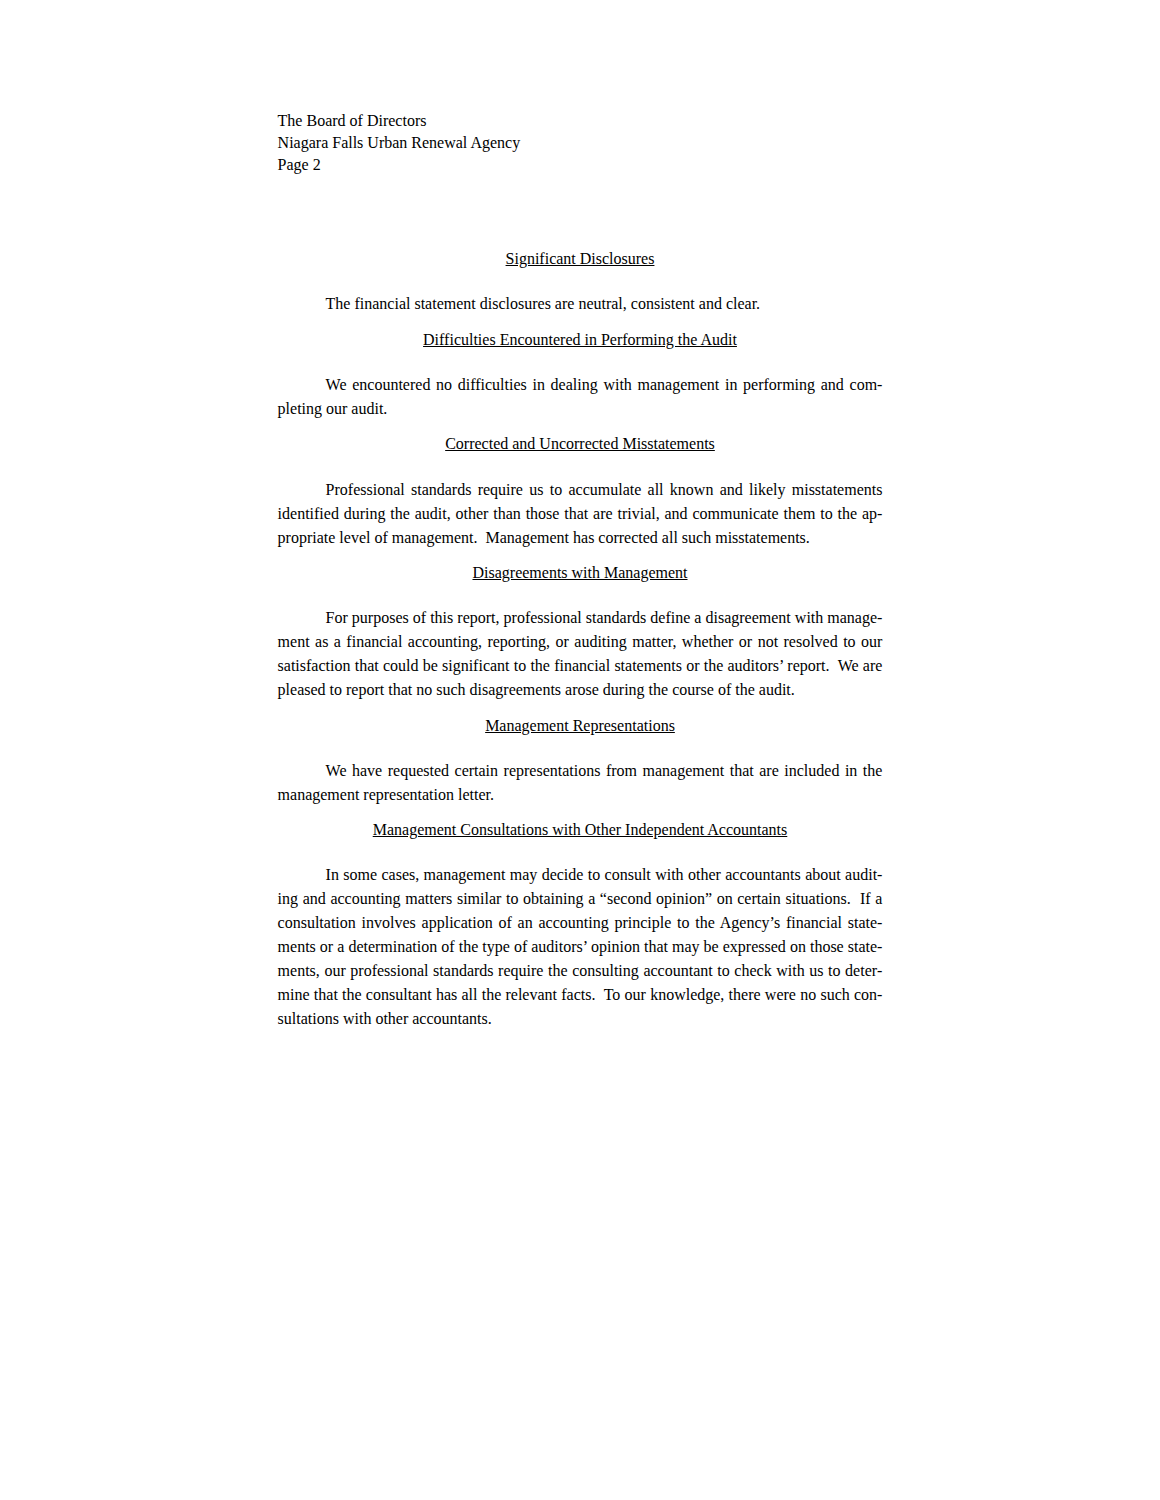The Board of Directors
Niagara Falls Urban Renewal Agency
Page 2
Significant Disclosures
The financial statement disclosures are neutral, consistent and clear.
Difficulties Encountered in Performing the Audit
We encountered no difficulties in dealing with management in performing and completing our audit.
Corrected and Uncorrected Misstatements
Professional standards require us to accumulate all known and likely misstatements identified during the audit, other than those that are trivial, and communicate them to the appropriate level of management. Management has corrected all such misstatements.
Disagreements with Management
For purposes of this report, professional standards define a disagreement with management as a financial accounting, reporting, or auditing matter, whether or not resolved to our satisfaction that could be significant to the financial statements or the auditors’ report. We are pleased to report that no such disagreements arose during the course of the audit.
Management Representations
We have requested certain representations from management that are included in the management representation letter.
Management Consultations with Other Independent Accountants
In some cases, management may decide to consult with other accountants about auditing and accounting matters similar to obtaining a “second opinion” on certain situations. If a consultation involves application of an accounting principle to the Agency’s financial statements or a determination of the type of auditors’ opinion that may be expressed on those statements, our professional standards require the consulting accountant to check with us to determine that the consultant has all the relevant facts. To our knowledge, there were no such consultations with other accountants.